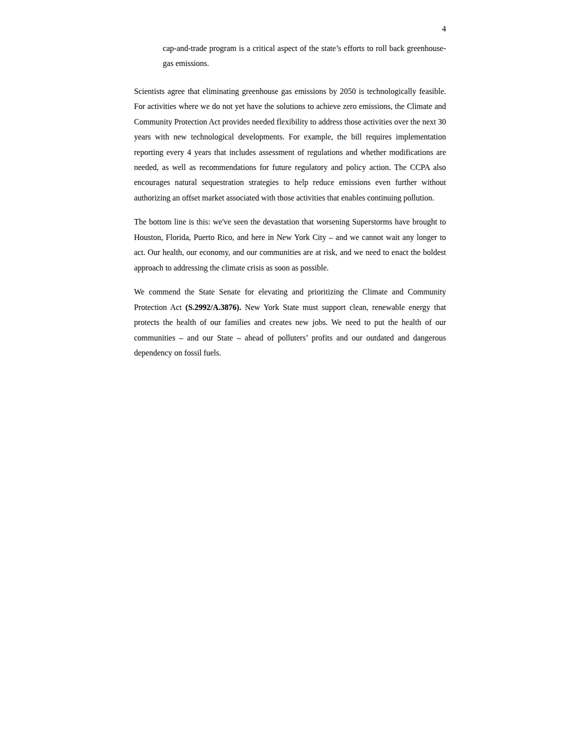4
cap-and-trade program is a critical aspect of the state’s efforts to roll back greenhouse-gas emissions.
Scientists agree that eliminating greenhouse gas emissions by 2050 is technologically feasible. For activities where we do not yet have the solutions to achieve zero emissions, the Climate and Community Protection Act provides needed flexibility to address those activities over the next 30 years with new technological developments. For example, the bill requires implementation reporting every 4 years that includes assessment of regulations and whether modifications are needed, as well as recommendations for future regulatory and policy action. The CCPA also encourages natural sequestration strategies to help reduce emissions even further without authorizing an offset market associated with those activities that enables continuing pollution.
The bottom line is this: we've seen the devastation that worsening Superstorms have brought to Houston, Florida, Puerto Rico, and here in New York City – and we cannot wait any longer to act. Our health, our economy, and our communities are at risk, and we need to enact the boldest approach to addressing the climate crisis as soon as possible.
We commend the State Senate for elevating and prioritizing the Climate and Community Protection Act (S.2992/A.3876). New York State must support clean, renewable energy that protects the health of our families and creates new jobs. We need to put the health of our communities – and our State – ahead of polluters’ profits and our outdated and dangerous dependency on fossil fuels.